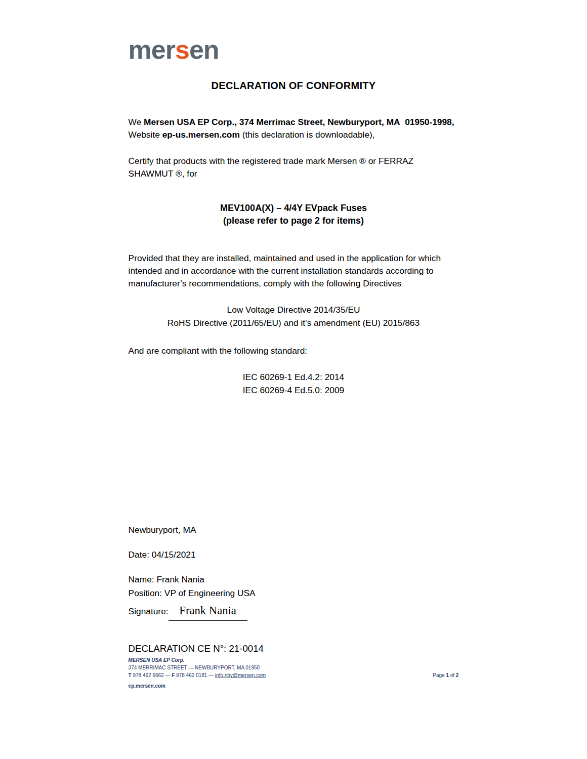mer sen
DECLARATION OF CONFORMITY
We Mersen USA EP Corp., 374 Merrimac Street, Newburyport, MA 01950-1998, Website ep-us.mersen.com (this declaration is downloadable),
Certify that products with the registered trade mark Mersen ® or FERRAZ SHAWMUT ®, for
MEV100A(X) – 4/4Y EVpack Fuses
(please refer to page 2 for items)
Provided that they are installed, maintained and used in the application for which intended and in accordance with the current installation standards according to manufacturer’s recommendations, comply with the following Directives
Low Voltage Directive 2014/35/EU
RoHS Directive (2011/65/EU) and it’s amendment (EU) 2015/863
And are compliant with the following standard:
IEC 60269-1 Ed.4.2: 2014
IEC 60269-4 Ed.5.0: 2009
Newburyport, MA
Date: 04/15/2021
Name: Frank Nania
Position: VP of Engineering USA
Signature:Frank Nania
DECLARATION CE N°: 21-0014
MERSEN USA EP Corp.
374 MERRIMAC STREET — NEWBURYPORT, MA 01950
T 978 462 6662 — F 978 462 0181 — info.nby@mersen.com Page 1 of 2
ep.mersen.com